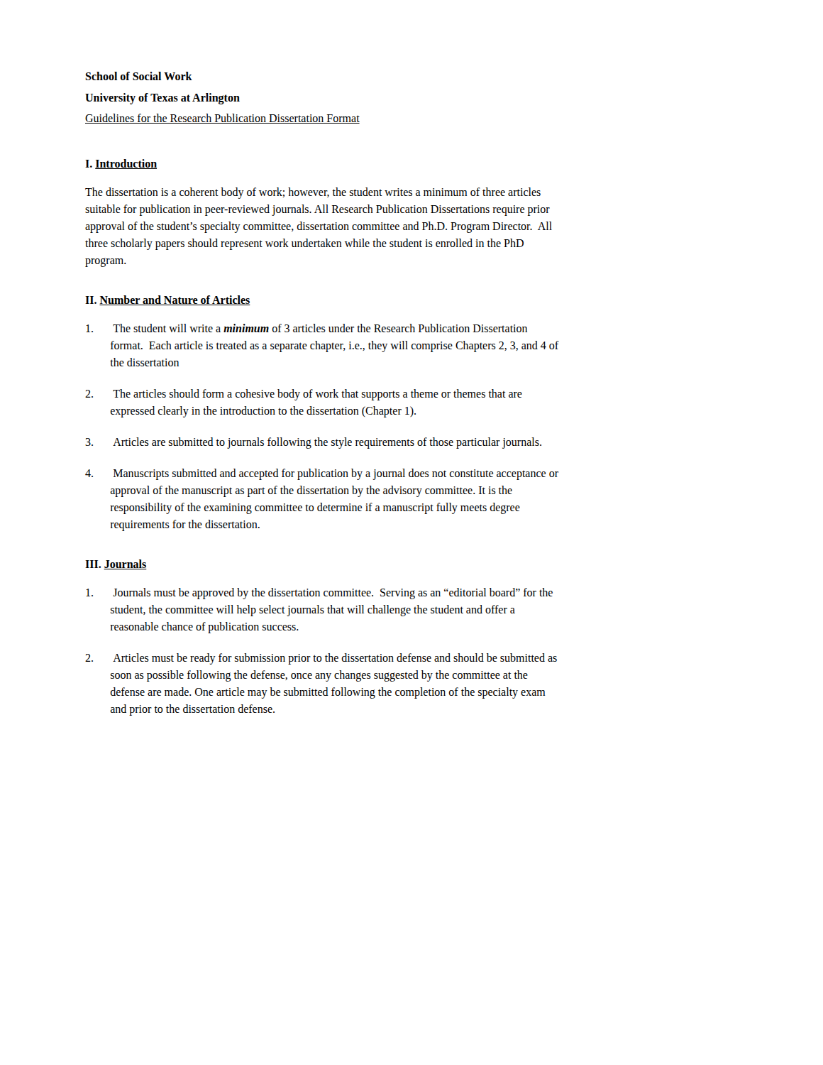School of Social Work
University of Texas at Arlington
Guidelines for the Research Publication Dissertation Format
I. Introduction
The dissertation is a coherent body of work; however, the student writes a minimum of three articles suitable for publication in peer-reviewed journals. All Research Publication Dissertations require prior approval of the student’s specialty committee, dissertation committee and Ph.D. Program Director. All three scholarly papers should represent work undertaken while the student is enrolled in the PhD program.
II. Number and Nature of Articles
1. The student will write a minimum of 3 articles under the Research Publication Dissertation format. Each article is treated as a separate chapter, i.e., they will comprise Chapters 2, 3, and 4 of the dissertation
2. The articles should form a cohesive body of work that supports a theme or themes that are expressed clearly in the introduction to the dissertation (Chapter 1).
3. Articles are submitted to journals following the style requirements of those particular journals.
4. Manuscripts submitted and accepted for publication by a journal does not constitute acceptance or approval of the manuscript as part of the dissertation by the advisory committee. It is the responsibility of the examining committee to determine if a manuscript fully meets degree requirements for the dissertation.
III. Journals
1. Journals must be approved by the dissertation committee. Serving as an “editorial board” for the student, the committee will help select journals that will challenge the student and offer a reasonable chance of publication success.
2. Articles must be ready for submission prior to the dissertation defense and should be submitted as soon as possible following the defense, once any changes suggested by the committee at the defense are made. One article may be submitted following the completion of the specialty exam and prior to the dissertation defense.